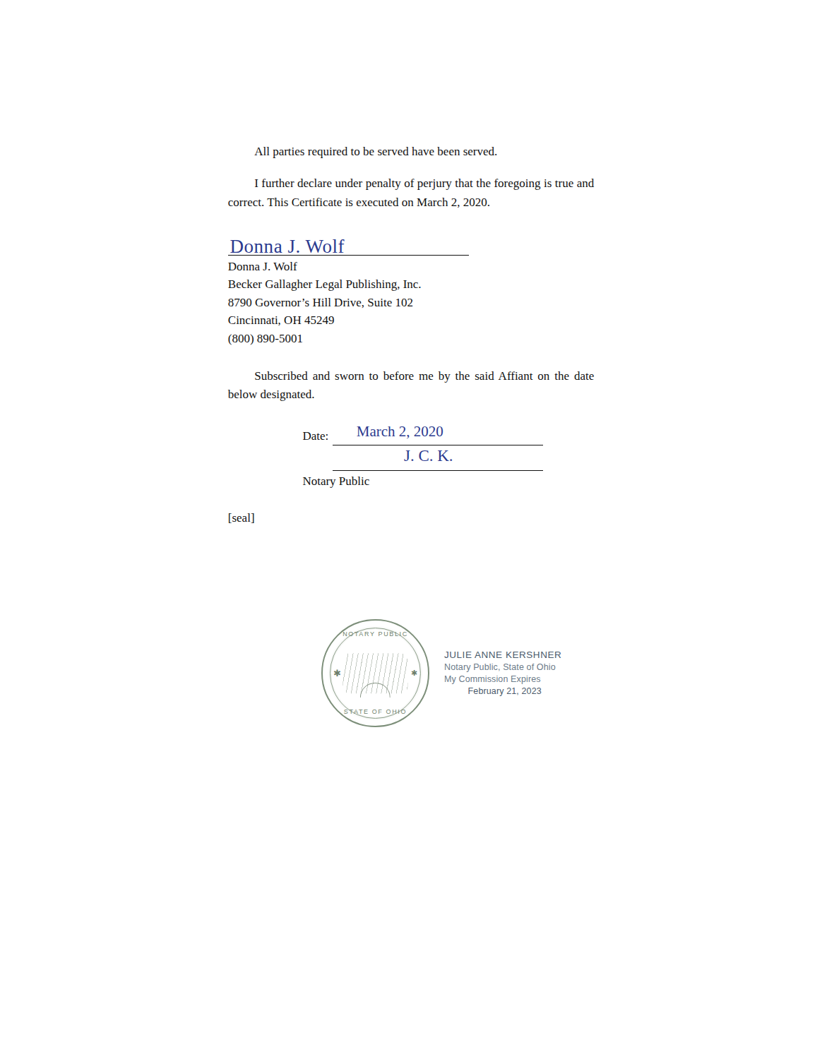All parties required to be served have been served.
I further declare under penalty of perjury that the foregoing is true and correct. This Certificate is executed on March 2, 2020.
Donna J. Wolf
Donna J. Wolf
Becker Gallagher Legal Publishing, Inc.
8790 Governor’s Hill Drive, Suite 102
Cincinnati, OH 45249
(800) 890-5001
Subscribed and sworn to before me by the said Affiant on the date below designated.
Date: March 2, 2020
Date: J. C. K.
Notary Public
[seal]
Notary Public
✱
✱
State of Ohio
JULIE ANNE KERSHNER
Notary Public, State of Ohio
My Commission Expires
February 21, 2023